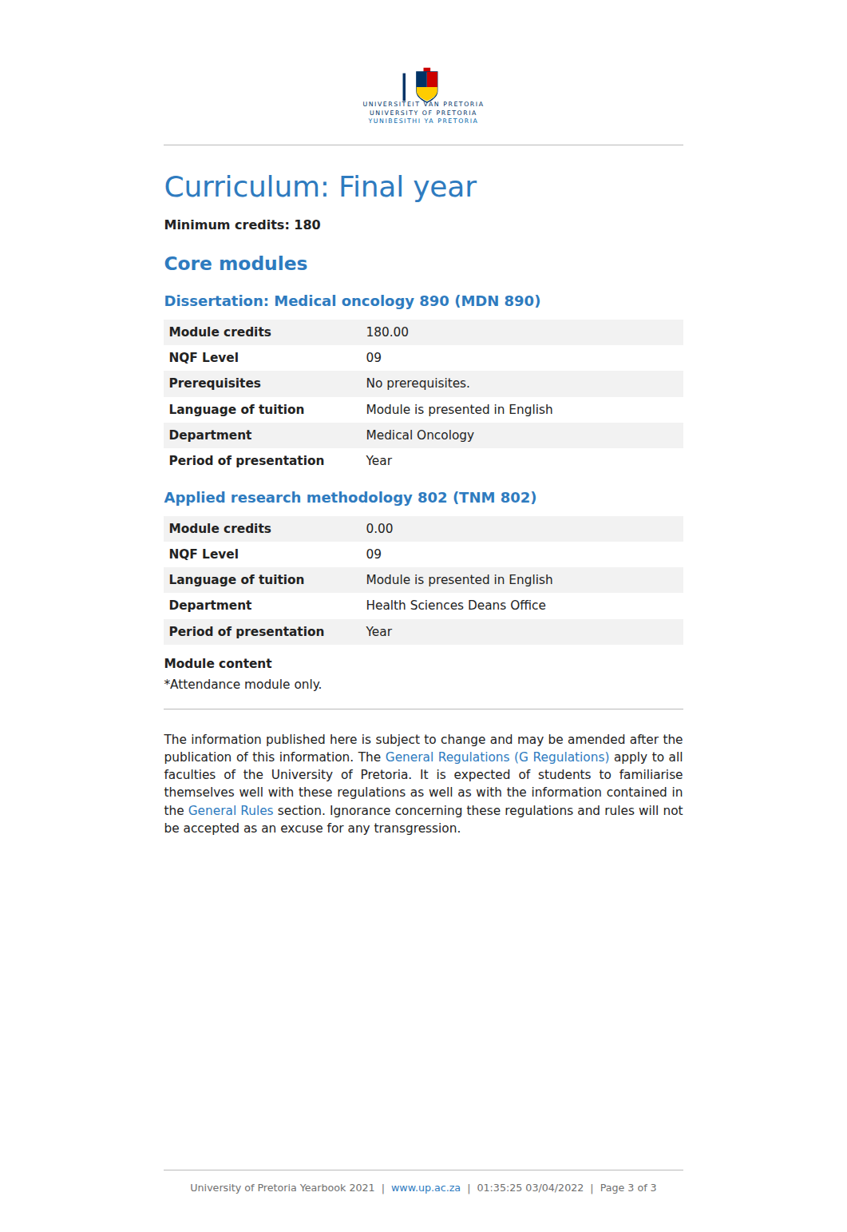Curriculum: Final year
Minimum credits: 180
Core modules
Dissertation: Medical oncology 890 (MDN 890)
| Module credits | 180.00 |
| NQF Level | 09 |
| Prerequisites | No prerequisites. |
| Language of tuition | Module is presented in English |
| Department | Medical Oncology |
| Period of presentation | Year |
Applied research methodology 802 (TNM 802)
| Module credits | 0.00 |
| NQF Level | 09 |
| Language of tuition | Module is presented in English |
| Department | Health Sciences Deans Office |
| Period of presentation | Year |
Module content
*Attendance module only.
The information published here is subject to change and may be amended after the publication of this information. The General Regulations (G Regulations) apply to all faculties of the University of Pretoria. It is expected of students to familiarise themselves well with these regulations as well as with the information contained in the General Rules section. Ignorance concerning these regulations and rules will not be accepted as an excuse for any transgression.
University of Pretoria Yearbook 2021 | www.up.ac.za | 01:35:25 03/04/2022 | Page 3 of 3